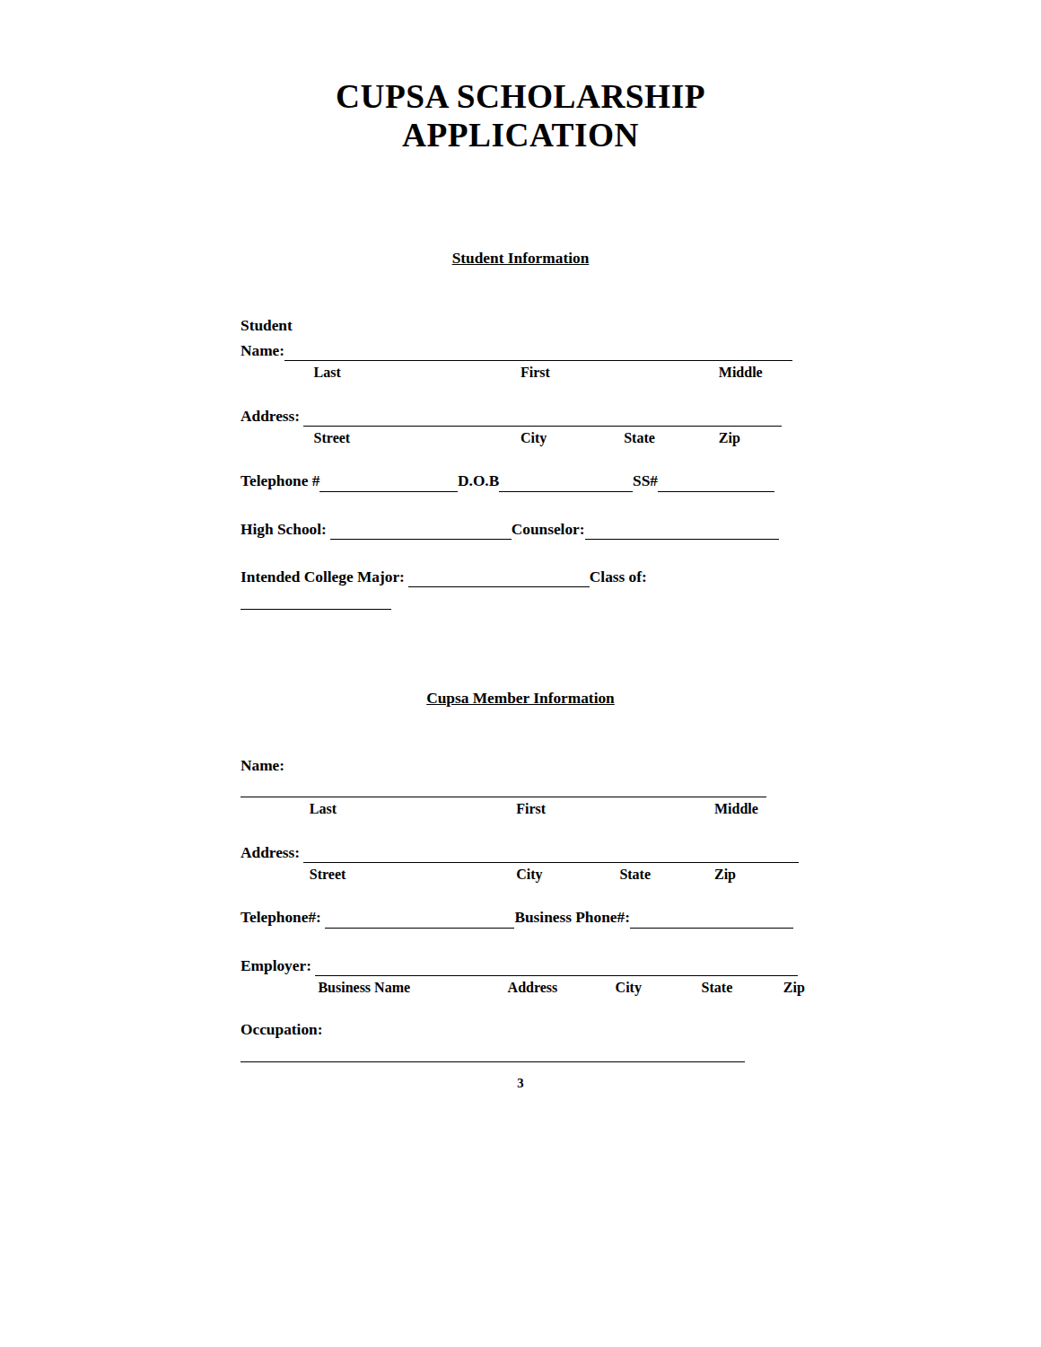CUPSA SCHOLARSHIP APPLICATION
Student Information
Student
Name:
Last First Middle
Address:
Street City State Zip
Telephone # D.O.B SS#
High School: Counselor:
Intended College Major: Class of:
Cupsa Member Information
Name:
Last First Middle
Address:
Street City State Zip
Telephone#: Business Phone#:
Employer:
Business Name Address City State Zip
Occupation:
3